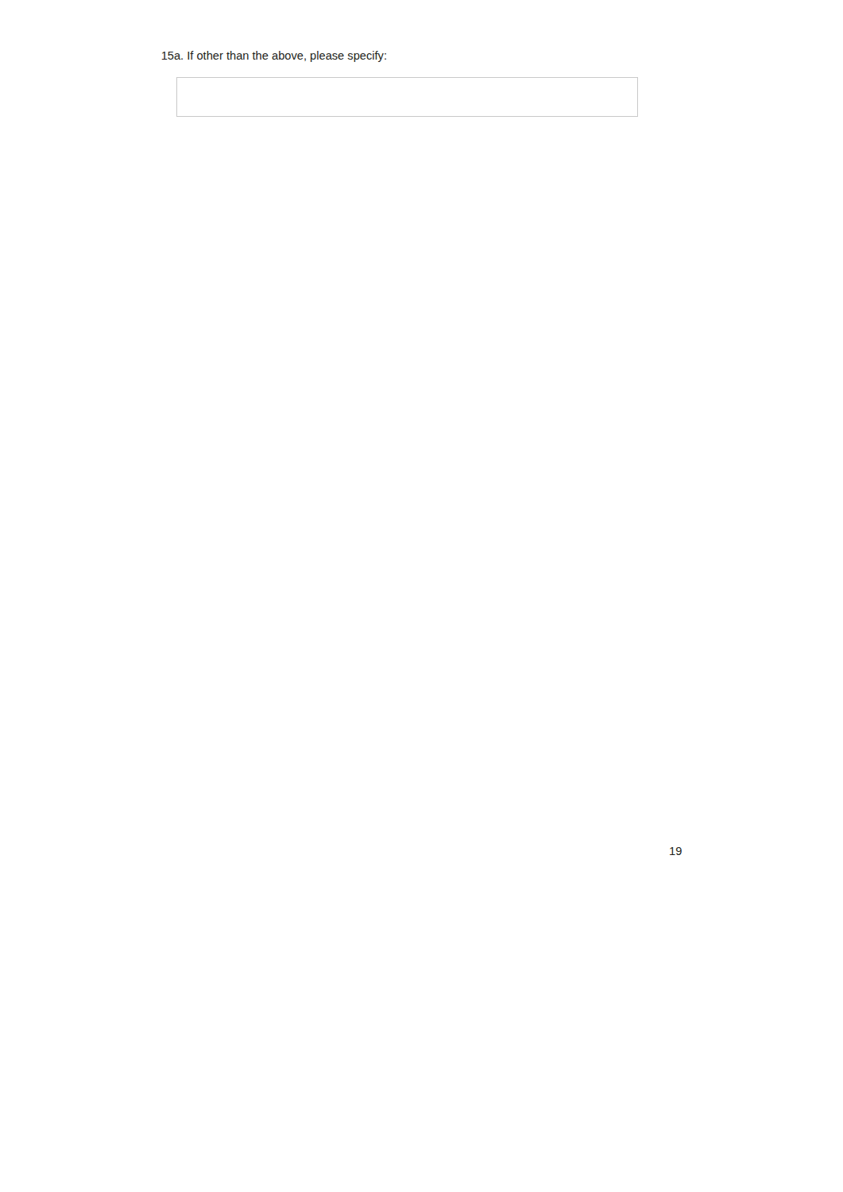15a. If other than the above, please specify:
19